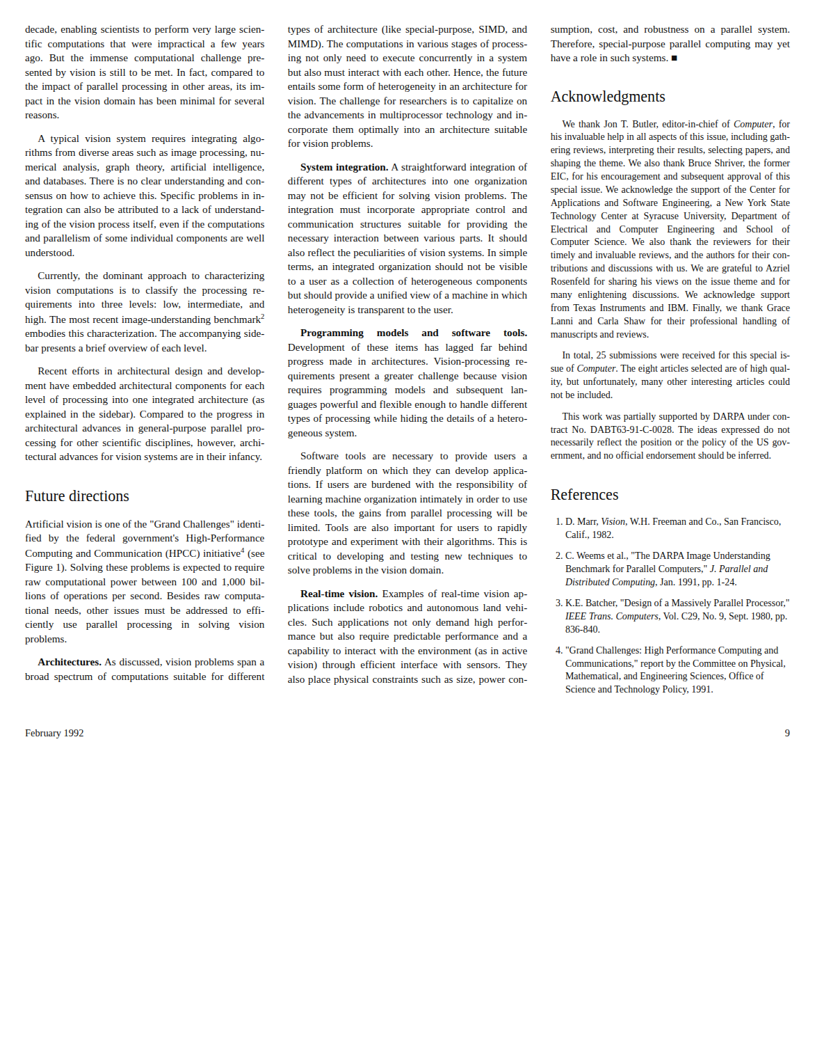decade, enabling scientists to perform very large scientific computations that were impractical a few years ago. But the immense computational challenge presented by vision is still to be met. In fact, compared to the impact of parallel processing in other areas, its impact in the vision domain has been minimal for several reasons.
A typical vision system requires integrating algorithms from diverse areas such as image processing, numerical analysis, graph theory, artificial intelligence, and databases. There is no clear understanding and consensus on how to achieve this. Specific problems in integration can also be attributed to a lack of understanding of the vision process itself, even if the computations and parallelism of some individual components are well understood.
Currently, the dominant approach to characterizing vision computations is to classify the processing requirements into three levels: low, intermediate, and high. The most recent image-understanding benchmark2 embodies this characterization. The accompanying sidebar presents a brief overview of each level.
Recent efforts in architectural design and development have embedded architectural components for each level of processing into one integrated architecture (as explained in the sidebar). Compared to the progress in architectural advances in general-purpose parallel processing for other scientific disciplines, however, architectural advances for vision systems are in their infancy.
Future directions
Artificial vision is one of the "Grand Challenges" identified by the federal government's High-Performance Computing and Communication (HPCC) initiative4 (see Figure 1). Solving these problems is expected to require raw computational power between 100 and 1,000 billions of operations per second. Besides raw computational needs, other issues must be addressed to efficiently use parallel processing in solving vision problems.
Architectures. As discussed, vision problems span a broad spectrum of computations suitable for different types of architecture (like special-purpose, SIMD, and MIMD). The computations in various stages of processing not only need to execute concurrently in a system but also must interact with each other. Hence, the future entails some form of heterogeneity in an architecture for vision. The challenge for researchers is to capitalize on the advancements in multiprocessor technology and incorporate them optimally into an architecture suitable for vision problems.
System integration. A straightforward integration of different types of architectures into one organization may not be efficient for solving vision problems. The integration must incorporate appropriate control and communication structures suitable for providing the necessary interaction between various parts. It should also reflect the peculiarities of vision systems. In simple terms, an integrated organization should not be visible to a user as a collection of heterogeneous components but should provide a unified view of a machine in which heterogeneity is transparent to the user.
Programming models and software tools. Development of these items has lagged far behind progress made in architectures. Vision-processing requirements present a greater challenge because vision requires programming models and subsequent languages powerful and flexible enough to handle different types of processing while hiding the details of a heterogeneous system.
Software tools are necessary to provide users a friendly platform on which they can develop applications. If users are burdened with the responsibility of learning machine organization intimately in order to use these tools, the gains from parallel processing will be limited. Tools are also important for users to rapidly prototype and experiment with their algorithms. This is critical to developing and testing new techniques to solve problems in the vision domain.
Real-time vision. Examples of real-time vision applications include robotics and autonomous land vehicles. Such applications not only demand high performance but also require predictable performance and a capability to interact with the environment (as in active vision) through efficient interface with sensors. They also place physical constraints such as size, power consumption, cost, and robustness on a parallel system. Therefore, special-purpose parallel computing may yet have a role in such systems. ■
Acknowledgments
We thank Jon T. Butler, editor-in-chief of Computer, for his invaluable help in all aspects of this issue, including gathering reviews, interpreting their results, selecting papers, and shaping the theme. We also thank Bruce Shriver, the former EIC, for his encouragement and subsequent approval of this special issue. We acknowledge the support of the Center for Applications and Software Engineering, a New York State Technology Center at Syracuse University, Department of Electrical and Computer Engineering and School of Computer Science. We also thank the reviewers for their timely and invaluable reviews, and the authors for their contributions and discussions with us. We are grateful to Azriel Rosenfeld for sharing his views on the issue theme and for many enlightening discussions. We acknowledge support from Texas Instruments and IBM. Finally, we thank Grace Lanni and Carla Shaw for their professional handling of manuscripts and reviews.
In total, 25 submissions were received for this special issue of Computer. The eight articles selected are of high quality, but unfortunately, many other interesting articles could not be included.
This work was partially supported by DARPA under contract No. DABT63-91-C-0028. The ideas expressed do not necessarily reflect the position or the policy of the US government, and no official endorsement should be inferred.
References
D. Marr, Vision, W.H. Freeman and Co., San Francisco, Calif., 1982.
C. Weems et al., "The DARPA Image Understanding Benchmark for Parallel Computers," J. Parallel and Distributed Computing, Jan. 1991, pp. 1-24.
K.E. Batcher, "Design of a Massively Parallel Processor," IEEE Trans. Computers, Vol. C29, No. 9, Sept. 1980, pp. 836-840.
"Grand Challenges: High Performance Computing and Communications," report by the Committee on Physical, Mathematical, and Engineering Sciences, Office of Science and Technology Policy, 1991.
February 1992 9